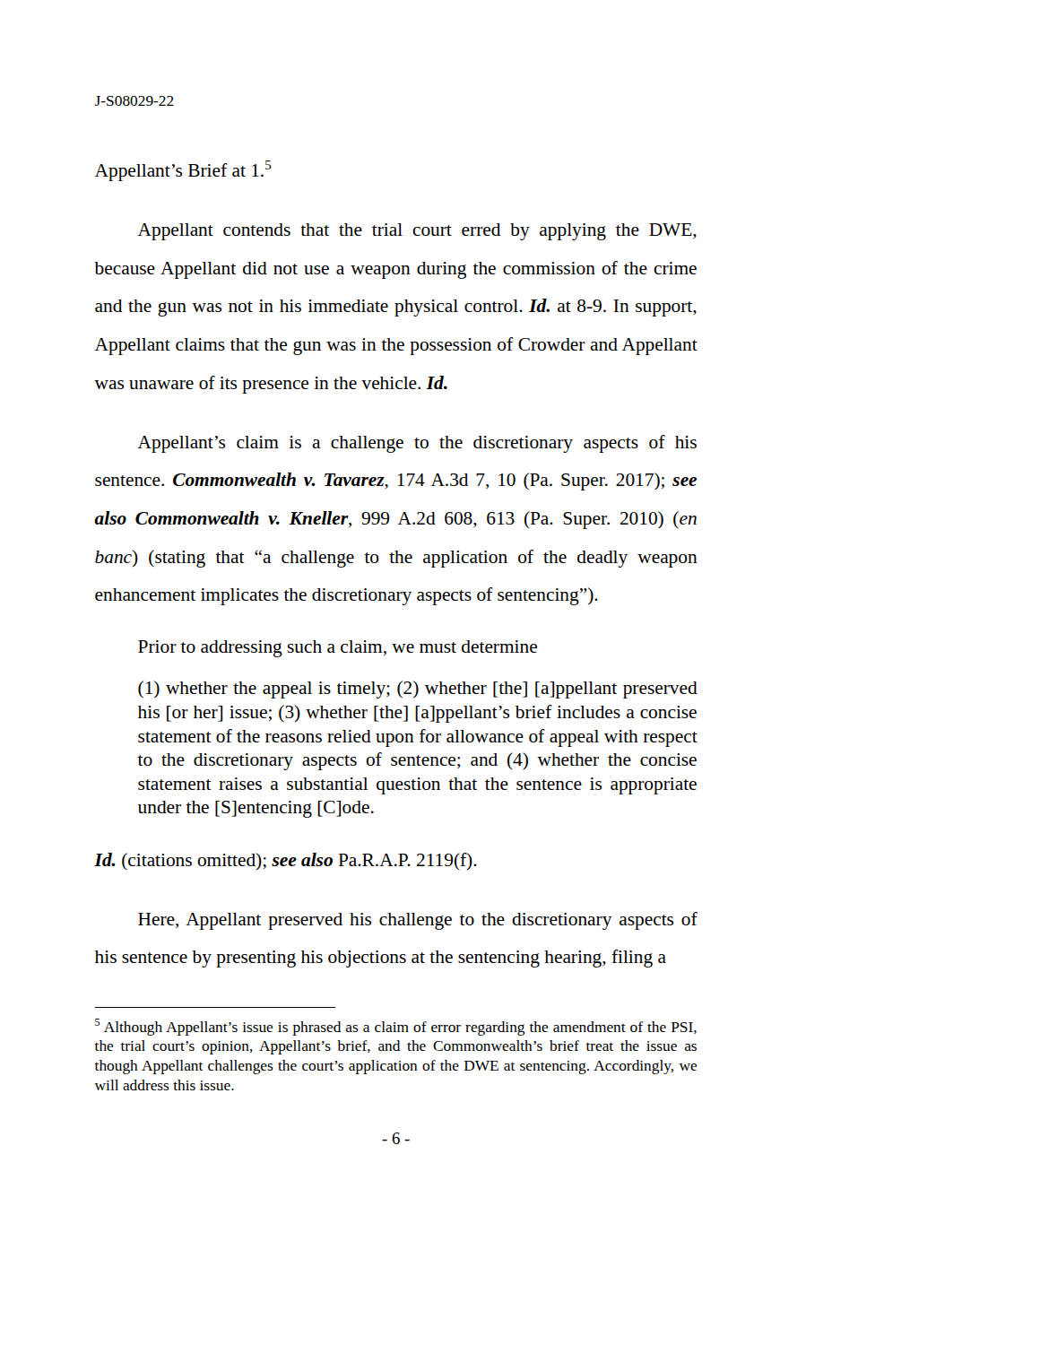J-S08029-22
Appellant’s Brief at 1.5
Appellant contends that the trial court erred by applying the DWE, because Appellant did not use a weapon during the commission of the crime and the gun was not in his immediate physical control. Id. at 8-9. In support, Appellant claims that the gun was in the possession of Crowder and Appellant was unaware of its presence in the vehicle. Id.
Appellant’s claim is a challenge to the discretionary aspects of his sentence. Commonwealth v. Tavarez, 174 A.3d 7, 10 (Pa. Super. 2017); see also Commonwealth v. Kneller, 999 A.2d 608, 613 (Pa. Super. 2010) (en banc) (stating that “a challenge to the application of the deadly weapon enhancement implicates the discretionary aspects of sentencing”).
Prior to addressing such a claim, we must determine
(1) whether the appeal is timely; (2) whether [the] [a]ppellant preserved his [or her] issue; (3) whether [the] [a]ppellant’s brief includes a concise statement of the reasons relied upon for allowance of appeal with respect to the discretionary aspects of sentence; and (4) whether the concise statement raises a substantial question that the sentence is appropriate under the [S]entencing [C]ode.
Id. (citations omitted); see also Pa.R.A.P. 2119(f).
Here, Appellant preserved his challenge to the discretionary aspects of his sentence by presenting his objections at the sentencing hearing, filing a
5 Although Appellant’s issue is phrased as a claim of error regarding the amendment of the PSI, the trial court’s opinion, Appellant’s brief, and the Commonwealth’s brief treat the issue as though Appellant challenges the court’s application of the DWE at sentencing. Accordingly, we will address this issue.
- 6 -